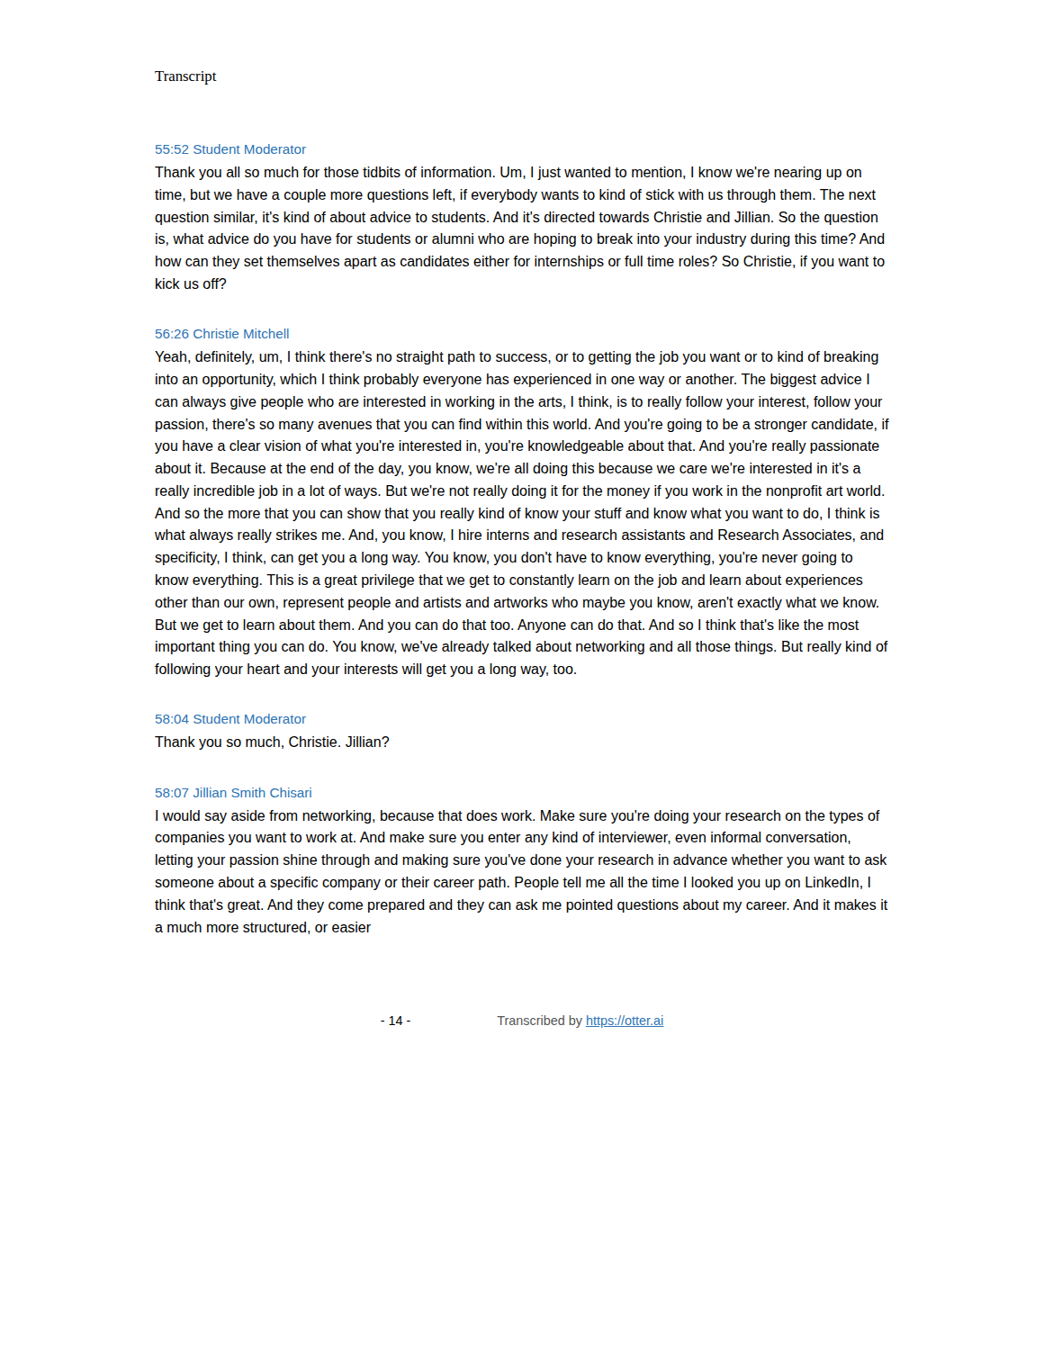Transcript
55:52 Student Moderator
Thank you all so much for those tidbits of information. Um, I just wanted to mention, I know we're nearing up on time, but we have a couple more questions left, if everybody wants to kind of stick with us through them. The next question similar, it's kind of about advice to students. And it's directed towards Christie and Jillian. So the question is, what advice do you have for students or alumni who are hoping to break into your industry during this time? And how can they set themselves apart as candidates either for internships or full time roles? So Christie, if you want to kick us off?
56:26 Christie Mitchell
Yeah, definitely, um, I think there's no straight path to success, or to getting the job you want or to kind of breaking into an opportunity, which I think probably everyone has experienced in one way or another. The biggest advice I can always give people who are interested in working in the arts, I think, is to really follow your interest, follow your passion, there's so many avenues that you can find within this world. And you're going to be a stronger candidate, if you have a clear vision of what you're interested in, you're knowledgeable about that. And you're really passionate about it. Because at the end of the day, you know, we're all doing this because we care we're interested in it's a really incredible job in a lot of ways. But we're not really doing it for the money if you work in the nonprofit art world. And so the more that you can show that you really kind of know your stuff and know what you want to do, I think is what always really strikes me. And, you know, I hire interns and research assistants and Research Associates, and specificity, I think, can get you a long way. You know, you don't have to know everything, you're never going to know everything. This is a great privilege that we get to constantly learn on the job and learn about experiences other than our own, represent people and artists and artworks who maybe you know, aren't exactly what we know. But we get to learn about them. And you can do that too. Anyone can do that. And so I think that's like the most important thing you can do. You know, we've already talked about networking and all those things. But really kind of following your heart and your interests will get you a long way, too.
58:04 Student Moderator
Thank you so much, Christie. Jillian?
58:07 Jillian Smith Chisari
I would say aside from networking, because that does work. Make sure you're doing your research on the types of companies you want to work at. And make sure you enter any kind of interviewer, even informal conversation, letting your passion shine through and making sure you've done your research in advance whether you want to ask someone about a specific company or their career path. People tell me all the time I looked you up on LinkedIn, I think that's great. And they come prepared and they can ask me pointed questions about my career. And it makes it a much more structured, or easier
- 14 - Transcribed by https://otter.ai